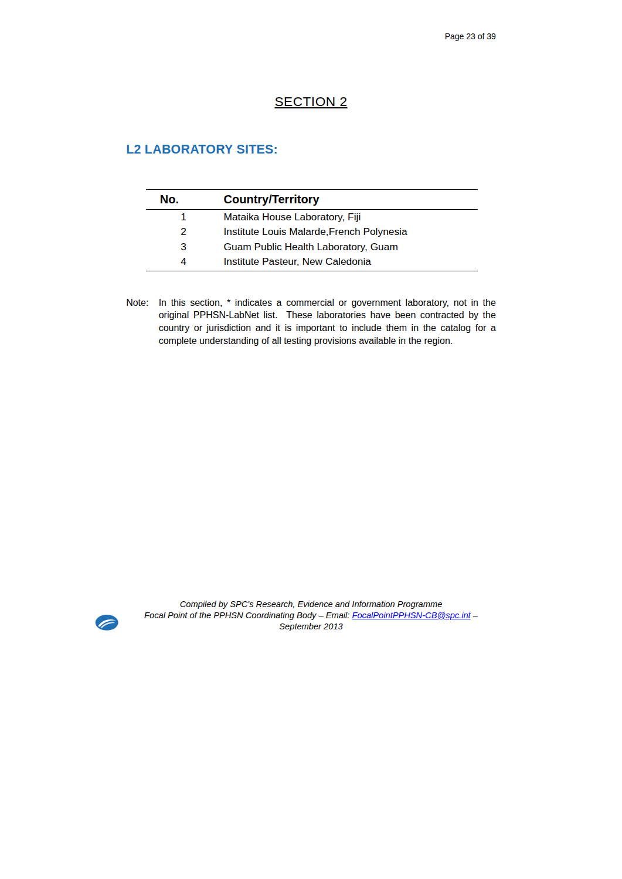Page 23 of 39
SECTION 2
L2 LABORATORY SITES:
| No. | Country/Territory |
| --- | --- |
| 1 | Mataika House Laboratory, Fiji |
| 2 | Institute Louis Malarde,French Polynesia |
| 3 | Guam Public Health Laboratory, Guam |
| 4 | Institute Pasteur, New Caledonia |
Note:
In this section, * indicates a commercial or government laboratory, not in the original PPHSN-LabNet list. These laboratories have been contracted by the country or jurisdiction and it is important to include them in the catalog for a complete understanding of all testing provisions available in the region.
Compiled by SPC's Research, Evidence and Information Programme
Focal Point of the PPHSN Coordinating Body – Email: FocalPointPPHSN-CB@spc.int – September 2013